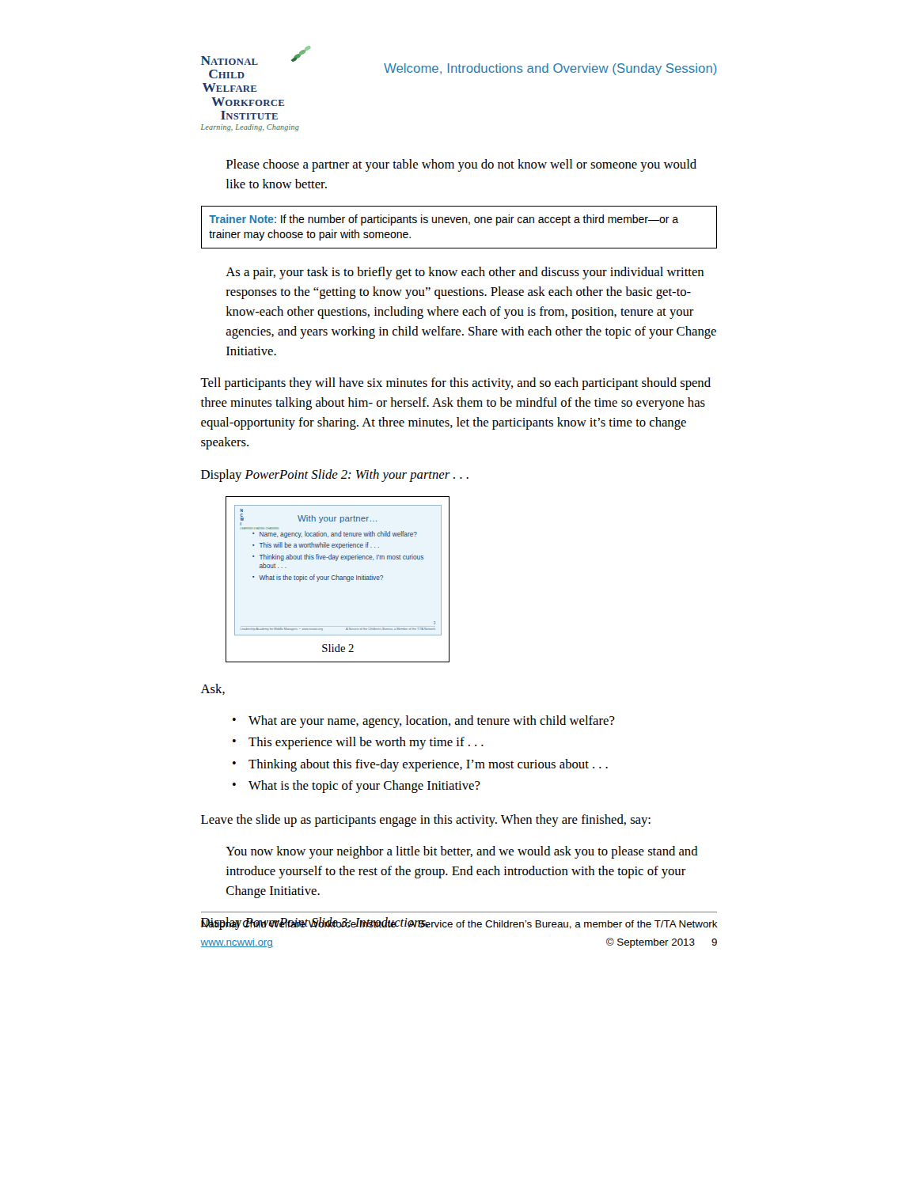NATIONAL
CHILD
WELFARE
WORKFORCE
INSTITUTE
Learning, Leading, Changing
Welcome, Introductions and Overview (Sunday Session)
Please choose a partner at your table whom you do not know well or someone you would like to know better.
Trainer Note: If the number of participants is uneven, one pair can accept a third member—or a trainer may choose to pair with someone.
As a pair, your task is to briefly get to know each other and discuss your individual written responses to the “getting to know you” questions. Please ask each other the basic get-to-know-each other questions, including where each of you is from, position, tenure at your agencies, and years working in child welfare. Share with each other the topic of your Change Initiative.
Tell participants they will have six minutes for this activity, and so each participant should spend three minutes talking about him- or herself. Ask them to be mindful of the time so everyone has equal-opportunity for sharing. At three minutes, let the participants know it’s time to change speakers.
Display PowerPoint Slide 2: With your partner . . .
N
C
W
I
Learning Leading Changing
With your partner…
Name, agency, location, and tenure with child welfare?
This will be a worthwhile experience if . . .
Thinking about this five-day experience, I’m most curious about . . .
What is the topic of your Change Initiative?
3
Leadership Academy for Middle Managers • www.ncwwi.org A Service of the Children’s Bureau, a Member of the T/TA Network
Slide 2
Ask,
What are your name, agency, location, and tenure with child welfare?
This experience will be worth my time if . . .
Thinking about this five-day experience, I’m most curious about . . .
What is the topic of your Change Initiative?
Leave the slide up as participants engage in this activity. When they are finished, say:
You now know your neighbor a little bit better, and we would ask you to please stand and introduce yourself to the rest of the group. End each introduction with the topic of your Change Initiative.
Display PowerPoint Slide 3: Introductions.
National Child Welfare Workforce Institute A Service of the Children’s Bureau, a member of the T/TA Network
www.ncwwi.org © September 20139